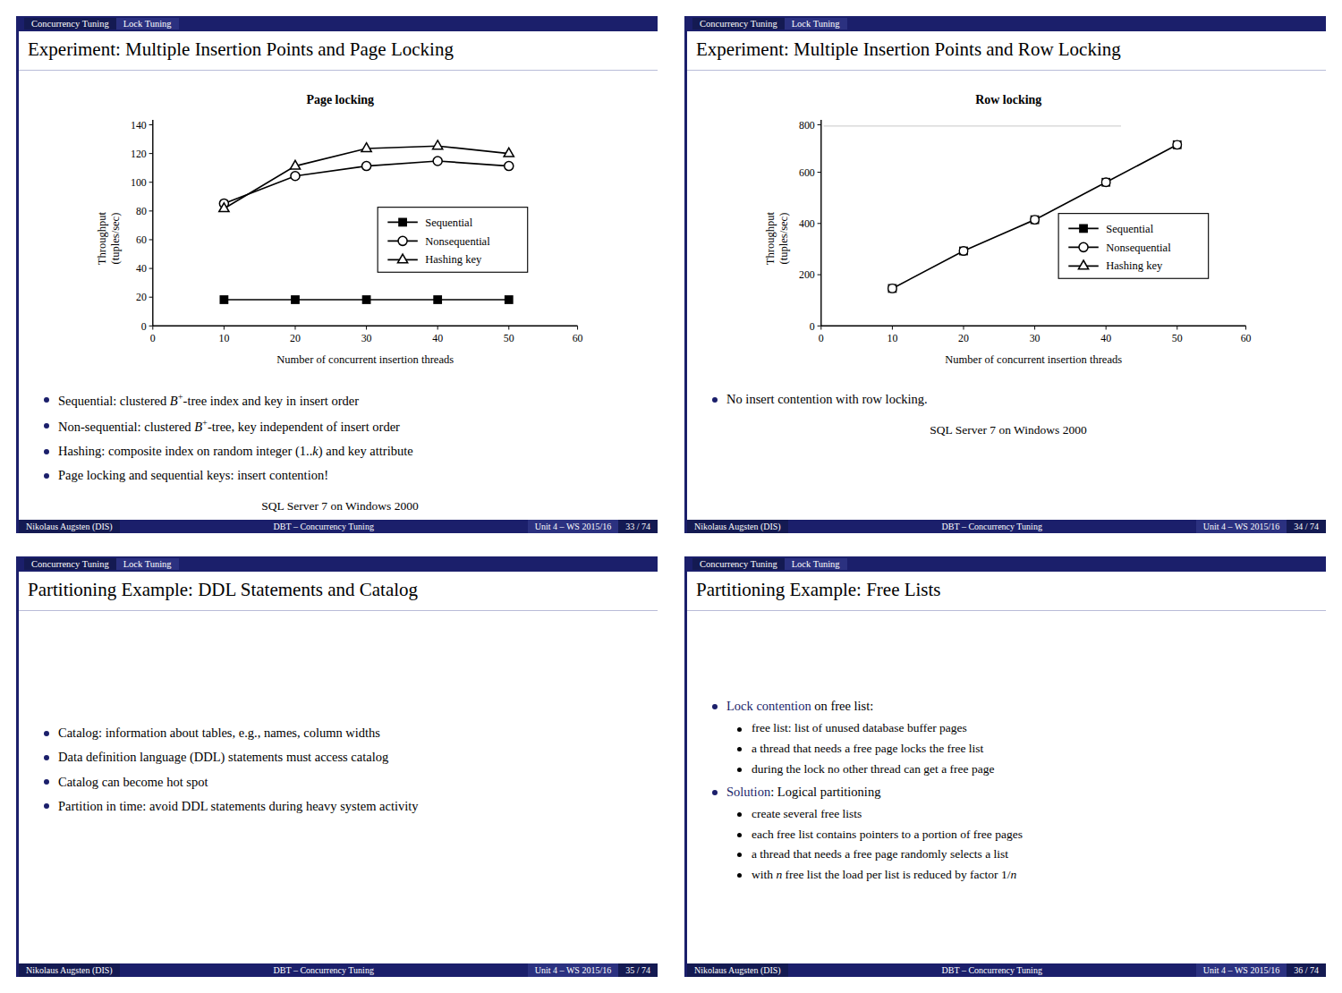Concurrency Tuning Lock Tuning
Experiment: Multiple Insertion Points and Page Locking
Page locking 0 20 40 60 80 100 120 140 0 10 20 30 40 50 60 Number of concurrent insertion threads Throughput (tuples/sec) Sequential Nonsequential Hashing key
Sequential: clustered B+-tree index and key in insert order
Non-sequential: clustered B+-tree, key independent of insert order
Hashing: composite index on random integer (1..k) and key attribute
Page locking and sequential keys: insert contention!
SQL Server 7 on Windows 2000
Nikolaus Augsten (DIS) DBT – Concurrency Tuning Unit 4 – WS 2015/16 33 / 74
Concurrency Tuning Lock Tuning
Experiment: Multiple Insertion Points and Row Locking
Row locking 0 200 400 600 800 0 10 20 30 40 50 60 Number of concurrent insertion threads Throughput (tuples/sec) Sequential Nonsequential Hashing key
No insert contention with row locking.
SQL Server 7 on Windows 2000
Nikolaus Augsten (DIS) DBT – Concurrency Tuning Unit 4 – WS 2015/16 34 / 74
Concurrency Tuning Lock Tuning
Partitioning Example: DDL Statements and Catalog
Catalog: information about tables, e.g., names, column widths
Data definition language (DDL) statements must access catalog
Catalog can become hot spot
Partition in time: avoid DDL statements during heavy system activity
Nikolaus Augsten (DIS) DBT – Concurrency Tuning Unit 4 – WS 2015/16 35 / 74
Concurrency Tuning Lock Tuning
Partitioning Example: Free Lists
Lock contention on free list:
free list: list of unused database buffer pages
a thread that needs a free page locks the free list
during the lock no other thread can get a free page
Solution: Logical partitioning
create several free lists
each free list contains pointers to a portion of free pages
a thread that needs a free page randomly selects a list
with n free list the load per list is reduced by factor 1/n
Nikolaus Augsten (DIS) DBT – Concurrency Tuning Unit 4 – WS 2015/16 36 / 74